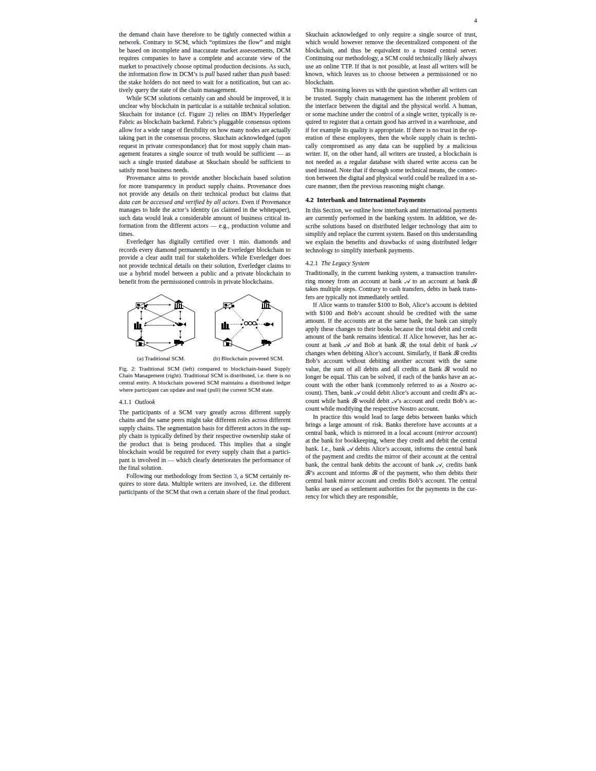4
the demand chain have therefore to be tightly connected within a network. Contrary to SCM, which “optimizes the flow” and might be based on incomplete and inaccurate market assessements, DCM requires companies to have a complete and accurate view of the market to proactively choose optimal production decisions. As such, the information flow in DCM’s is pull based rather than push based: the stake holders do not need to wait for a notification, but can actively query the state of the chain management.
While SCM solutions certainly can and should be improved, it is unclear why blockchain in particular is a suitable technical solution. Skuchain for instance (cf. Figure 2) relies on IBM’s Hyperledger Fabric as blockchain backend. Fabric’s pluggable consensus options allow for a wide range of flexibility on how many nodes are actually taking part in the consensus process. Skuchain acknowledged (upon request in private correspondance) that for most supply chain management features a single source of truth would be sufficient — as such a single trusted database at Skuchain should be sufficient to satisfy most business needs.
Provenance aims to provide another blockchain based solution for more transparency in product supply chains. Provenance does not provide any details on their technical product but claims that data can be accessed and verified by all actors. Even if Provenance manages to hide the actor’s identity (as claimed in the whitepaper), such data would leak a considerable amount of business critical information from the different actors — e.g., production volume and times.
Everledger has digitally certified over 1 mio. diamonds and records every diamond permanently in the Everledger blockchain to provide a clear audit trail for stakeholders. While Everledger does not provide technical details on their solution, Everledger claims to use a hybrid model between a public and a private blockchain to benefit from the permissioned controls in private blockchains.
(a) Traditional SCM.
(b) Blockchain powered SCM.
Fig. 2: Traditional SCM (left) compared to blockchain-based Supply Chain Management (right). Traditional SCM is distributed, i.e. there is no central entity. A blockchain powered SCM maintains a distributed ledger where participant can update and read (pull) the current SCM state.
4.1.1 Outlook
The participants of a SCM vary greatly across different supply chains and the same peers might take different roles across different supply chains. The segmentation basis for different actors in the supply chain is typically defined by their respective ownership stake of the product that is being produced. This implies that a single blockchain would be required for every supply chain that a participant is involved in — which clearly deteriorates the performance of the final solution.
Following our methodology from Section 3, a SCM certainly requires to store data. Multiple writers are involved, i.e. the different participants of the SCM that own a certain share of the final product. Skuchain acknowledged to only require a single source of trust, which would however remove the decentralized component of the blockchain, and thus be equivalent to a trusted central server. Continuing our methodology, a SCM could technically likely always use an online TTP. If that is not possible, at least all writers will be known, which leaves us to choose between a permissioned or no blockchain.
This reasoning leaves us with the question whether all writers can be trusted. Supply chain management has the inherent problem of the interface between the digital and the physical world. A human, or some machine under the control of a single writer, typically is required to register that a certain good has arrived in a warehouse, and if for example its quality is appropriate. If there is no trust in the operation of these employees, then the whole supply chain is technically compromised as any data can be supplied by a malicious writer. If, on the other hand, all writers are trusted, a blockchain is not needed as a regular database with shared write access can be used instead. Note that if through some technical means, the connection between the digital and physical world could be realized in a secure manner, then the previous reasoning might change.
4.2 Interbank and International Payments
In this Section, we outline how interbank and international payments are currently performed in the banking system. In addition, we describe solutions based on distributed ledger technology that aim to simplify and replace the current system. Based on this understanding we explain the benefits and drawbacks of using distributed ledger technology to simplify interbank payments.
4.2.1 The Legacy System
Traditionally, in the current banking system, a transaction transferring money from an account at bank 𝒜 to an account at bank ℬ takes multiple steps. Contrary to cash transfers, debts in bank transfers are typically not immediately settled.
If Alice wants to transfer $100 to Bob, Alice’s account is debited with $100 and Bob’s account should be credited with the same amount. If the accounts are at the same bank, the bank can simply apply these changes to their books because the total debit and credit amount of the bank remains identical. If Alice however, has her account at bank 𝒜 and Bob at bank ℬ, the total debit of bank 𝒜 changes when debiting Alice’s account. Similarly, if Bank ℬ credits Bob’s account without debiting another account with the same value, the sum of all debits and all credits at Bank ℬ would no longer be equal. This can be solved, if each of the banks have an account with the other bank (commonly referred to as a Nostro account). Then, bank 𝒜 could debit Alice’s account and credit ℬ’s account while bank ℬ would debit 𝒜’s account and credit Bob’s account while modifying the respective Nostro account.
In practice this would lead to large debts between banks which brings a large amount of risk. Banks therefore have accounts at a central bank, which is mirrored in a local account (mirror account) at the bank for bookkeeping, where they credit and debit the central bank. I.e., bank 𝒜 debits Alice’s account, informs the central bank of the payment and credits the mirror of their account at the central bank, the central bank debits the account of bank 𝒜, credits bank ℬ’s account and informs ℬ of the payment, who then debits their central bank mirror account and credits Bob’s account. The central banks are used as settlement authorities for the payments in the currency for which they are responsible,